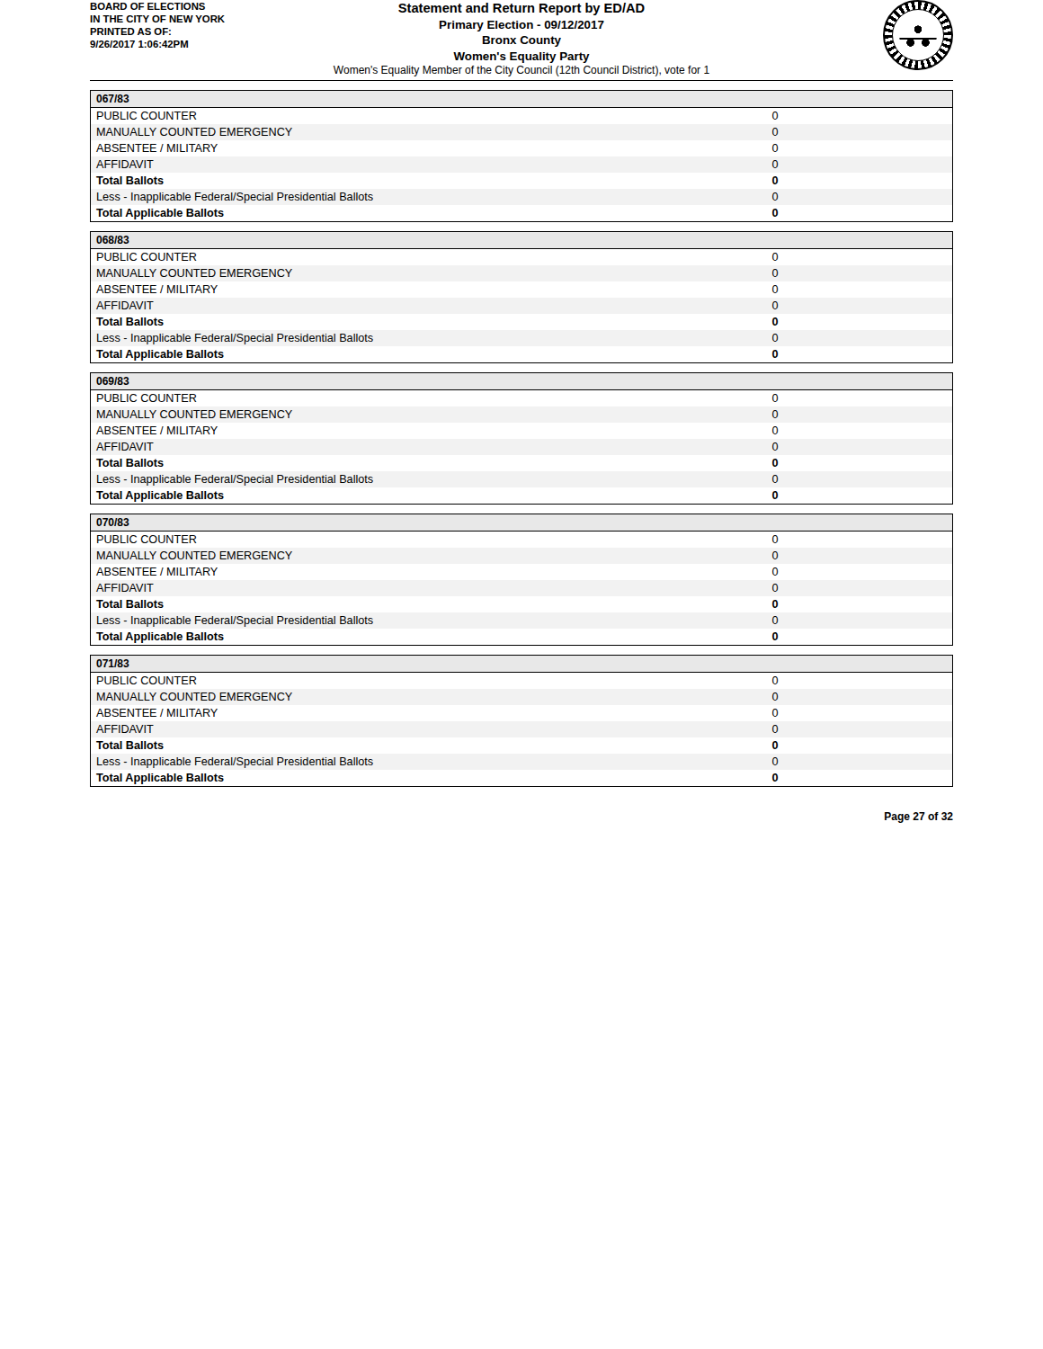BOARD OF ELECTIONS
IN THE CITY OF NEW YORK
PRINTED AS OF:
9/26/2017 1:06:42PM
Statement and Return Report by ED/AD
Primary Election - 09/12/2017
Bronx County
Women's Equality Party
Women's Equality Member of the City Council (12th Council District), vote for 1
067/83
| PUBLIC COUNTER | 0 |
| MANUALLY COUNTED EMERGENCY | 0 |
| ABSENTEE / MILITARY | 0 |
| AFFIDAVIT | 0 |
| Total Ballots | 0 |
| Less - Inapplicable Federal/Special Presidential Ballots | 0 |
| Total Applicable Ballots | 0 |
068/83
| PUBLIC COUNTER | 0 |
| MANUALLY COUNTED EMERGENCY | 0 |
| ABSENTEE / MILITARY | 0 |
| AFFIDAVIT | 0 |
| Total Ballots | 0 |
| Less - Inapplicable Federal/Special Presidential Ballots | 0 |
| Total Applicable Ballots | 0 |
069/83
| PUBLIC COUNTER | 0 |
| MANUALLY COUNTED EMERGENCY | 0 |
| ABSENTEE / MILITARY | 0 |
| AFFIDAVIT | 0 |
| Total Ballots | 0 |
| Less - Inapplicable Federal/Special Presidential Ballots | 0 |
| Total Applicable Ballots | 0 |
070/83
| PUBLIC COUNTER | 0 |
| MANUALLY COUNTED EMERGENCY | 0 |
| ABSENTEE / MILITARY | 0 |
| AFFIDAVIT | 0 |
| Total Ballots | 0 |
| Less - Inapplicable Federal/Special Presidential Ballots | 0 |
| Total Applicable Ballots | 0 |
071/83
| PUBLIC COUNTER | 0 |
| MANUALLY COUNTED EMERGENCY | 0 |
| ABSENTEE / MILITARY | 0 |
| AFFIDAVIT | 0 |
| Total Ballots | 0 |
| Less - Inapplicable Federal/Special Presidential Ballots | 0 |
| Total Applicable Ballots | 0 |
Page 27 of 32